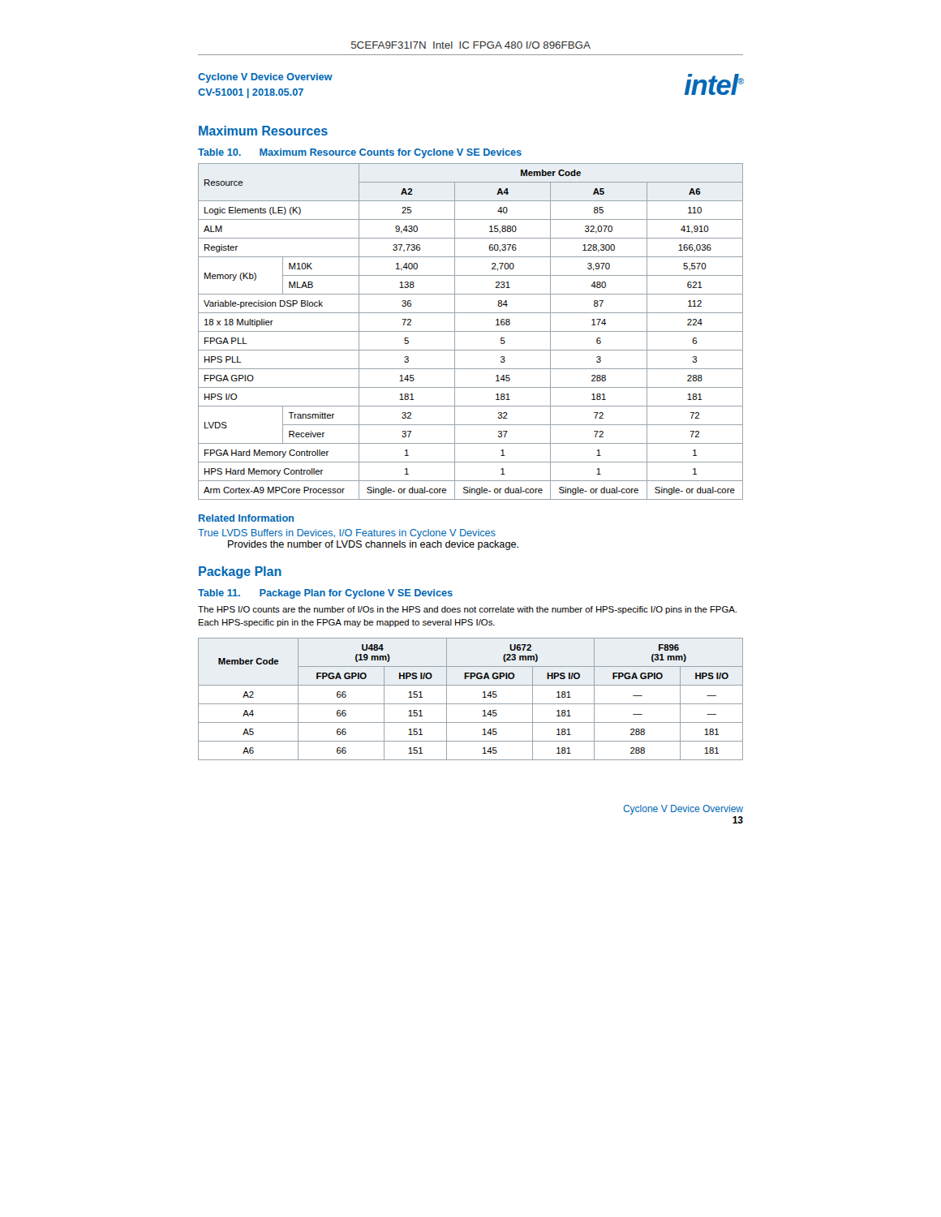5CEFA9F31I7N Intel IC FPGA 480 I/O 896FBGA
Cyclone V Device Overview
CV-51001 | 2018.05.07
intel®
Maximum Resources
Table 10. Maximum Resource Counts for Cyclone V SE Devices
| Resource | Member Code |
| --- | --- |
| A2 | A4 | A5 | A6 |
| Logic Elements (LE) (K) | 25 | 40 | 85 | 110 |
| ALM | 9,430 | 15,880 | 32,070 | 41,910 |
| Register | 37,736 | 60,376 | 128,300 | 166,036 |
| Memory (Kb) | M10K | 1,400 | 2,700 | 3,970 | 5,570 |
| MLAB | 138 | 231 | 480 | 621 |
| Variable-precision DSP Block | 36 | 84 | 87 | 112 |
| 18 x 18 Multiplier | 72 | 168 | 174 | 224 |
| FPGA PLL | 5 | 5 | 6 | 6 |
| HPS PLL | 3 | 3 | 3 | 3 |
| FPGA GPIO | 145 | 145 | 288 | 288 |
| HPS I/O | 181 | 181 | 181 | 181 |
| LVDS | Transmitter | 32 | 32 | 72 | 72 |
| Receiver | 37 | 37 | 72 | 72 |
| FPGA Hard Memory Controller | 1 | 1 | 1 | 1 |
| HPS Hard Memory Controller | 1 | 1 | 1 | 1 |
| Arm Cortex-A9 MPCore Processor | Single- or dual-core | Single- or dual-core | Single- or dual-core | Single- or dual-core |
Related Information
True LVDS Buffers in Devices, I/O Features in Cyclone V Devices
Provides the number of LVDS channels in each device package.
Package Plan
Table 11. Package Plan for Cyclone V SE Devices
The HPS I/O counts are the number of I/Os in the HPS and does not correlate with the number of HPS-specific I/O pins in the FPGA. Each HPS-specific pin in the FPGA may be mapped to several HPS I/Os.
| Member Code | U484 (19 mm) | U672 (23 mm) | F896 (31 mm) |
| --- | --- | --- | --- |
| FPGA GPIO | HPS I/O | FPGA GPIO | HPS I/O | FPGA GPIO | HPS I/O |
| A2 | 66 | 151 | 145 | 181 | — | — |
| A4 | 66 | 151 | 145 | 181 | — | — |
| A5 | 66 | 151 | 145 | 181 | 288 | 181 |
| A6 | 66 | 151 | 145 | 181 | 288 | 181 |
Cyclone V Device Overview
13